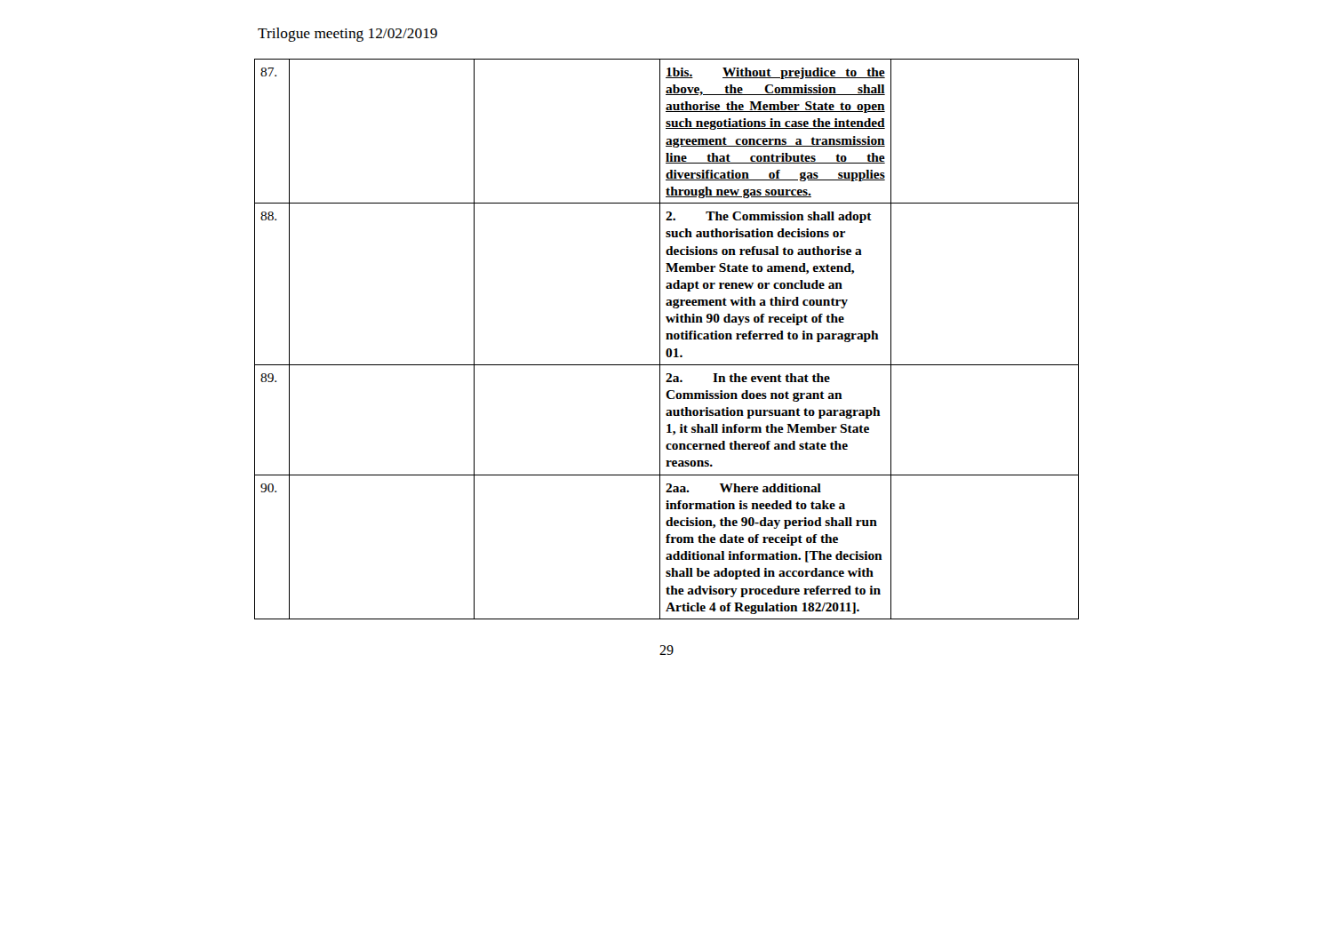Trilogue meeting 12/02/2019
| 87. | | | 1bis. Without prejudice to the above, the Commission shall authorise the Member State to open such negotiations in case the intended agreement concerns a transmission line that contributes to the diversification of gas supplies through new gas sources. | |
| 88. | | | 2. The Commission shall adopt such authorisation decisions or decisions on refusal to authorise a Member State to amend, extend, adapt or renew or conclude an agreement with a third country within 90 days of receipt of the notification referred to in paragraph 01. | |
| 89. | | | 2a. In the event that the Commission does not grant an authorisation pursuant to paragraph 1, it shall inform the Member State concerned thereof and state the reasons. | |
| 90. | | | 2aa. Where additional information is needed to take a decision, the 90-day period shall run from the date of receipt of the additional information. [The decision shall be adopted in accordance with the advisory procedure referred to in Article 4 of Regulation 182/2011]. | |
29